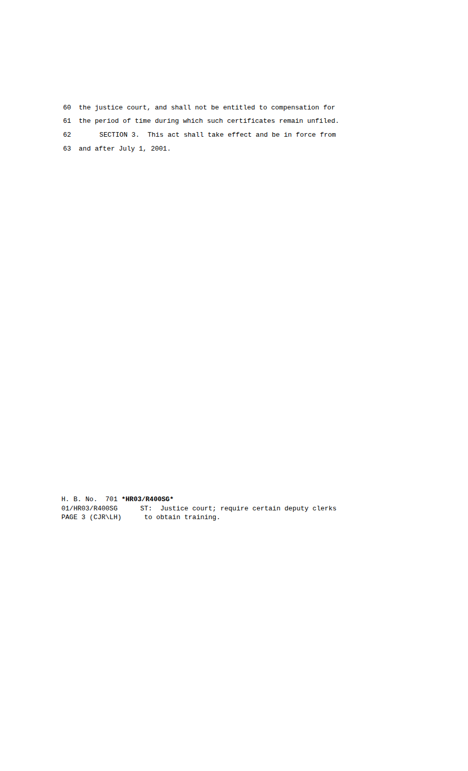60 the justice court, and shall not be entitled to compensation for
61 the period of time during which such certificates remain unfiled.
62 SECTION 3. This act shall take effect and be in force from
63 and after July 1, 2001.
H. B. No. 701 *HR03/R400SG*
01/HR03/R400SG ST: Justice court; require certain deputy clerks
PAGE 3 (CJR\LH) to obtain training.